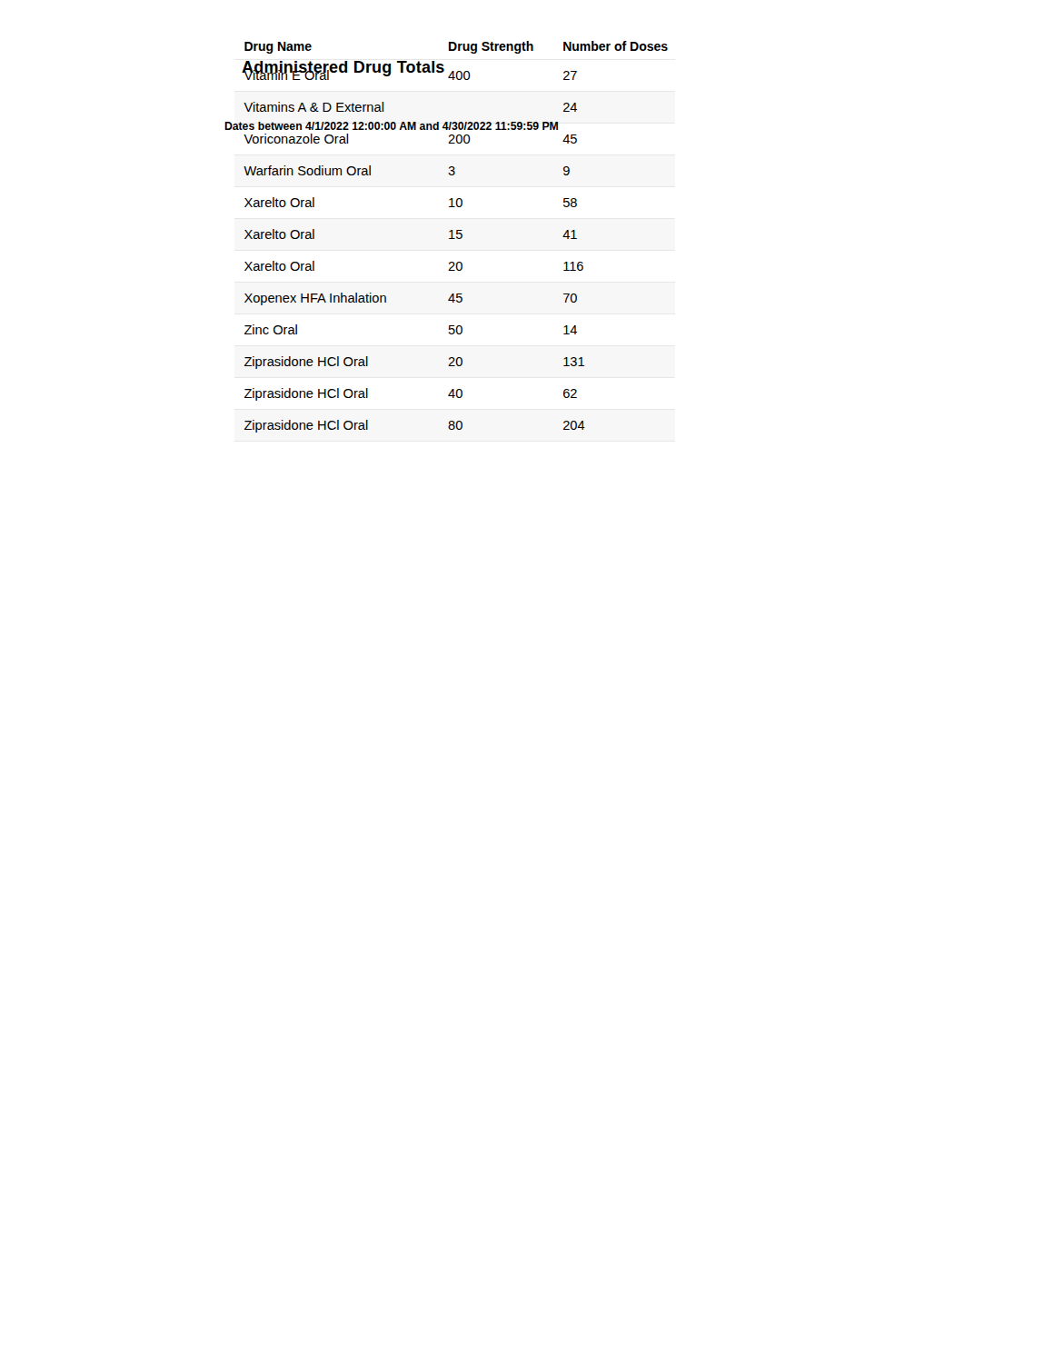Administered Drug Totals
Dates between 4/1/2022 12:00:00 AM and 4/30/2022 11:59:59 PM
| Drug Name | Drug Strength | Number of Doses |
| --- | --- | --- |
| Vitamin E Oral | 400 | 27 |
| Vitamins A & D External | | 24 |
| Voriconazole Oral | 200 | 45 |
| Warfarin Sodium Oral | 3 | 9 |
| Xarelto Oral | 10 | 58 |
| Xarelto Oral | 15 | 41 |
| Xarelto Oral | 20 | 116 |
| Xopenex HFA Inhalation | 45 | 70 |
| Zinc Oral | 50 | 14 |
| Ziprasidone HCl Oral | 20 | 131 |
| Ziprasidone HCl Oral | 40 | 62 |
| Ziprasidone HCl Oral | 80 | 204 |